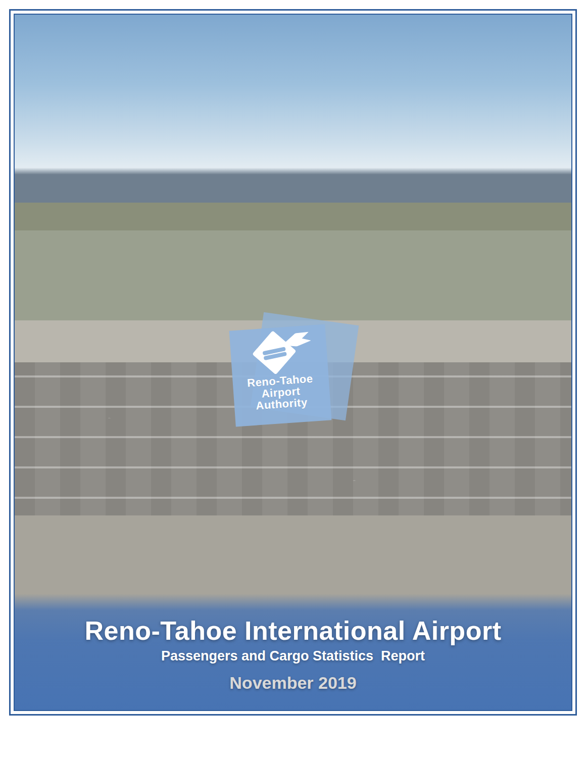Reno-Tahoe
Airport
Authority
Reno-Tahoe International Airport
Passengers and Cargo Statistics Report
November 2019